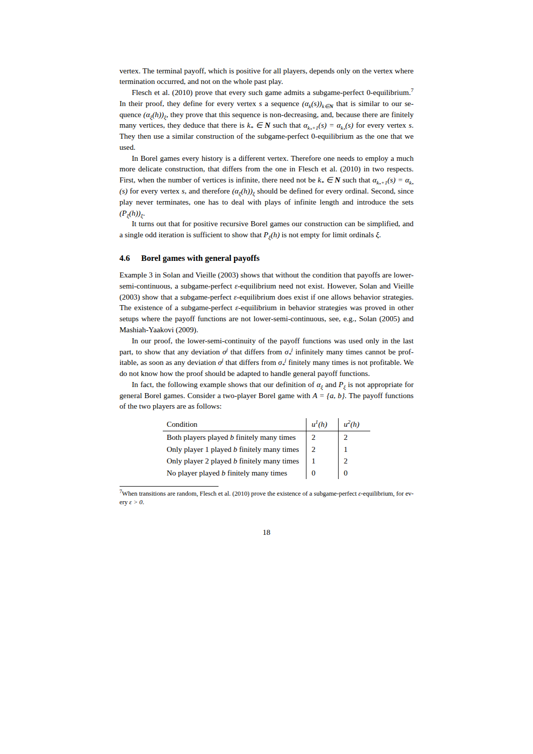vertex. The terminal payoff, which is positive for all players, depends only on the vertex where termination occurred, and not on the whole past play.
Flesch et al. (2010) prove that every such game admits a subgame-perfect 0-equilibrium.7 In their proof, they define for every vertex s a sequence (αk(s))k∈N that is similar to our sequence (αξ(h))ξ, they prove that this sequence is non-decreasing, and, because there are finitely many vertices, they deduce that there is k* ∈ N such that αk*+1(s) = αk*(s) for every vertex s. They then use a similar construction of the subgame-perfect 0-equilibrium as the one that we used.
In Borel games every history is a different vertex. Therefore one needs to employ a much more delicate construction, that differs from the one in Flesch et al. (2010) in two respects. First, when the number of vertices is infinite, there need not be k* ∈ N such that αk*+1(s) = αk*(s) for every vertex s, and therefore (αξ(h))ξ should be defined for every ordinal. Second, since play never terminates, one has to deal with plays of infinite length and introduce the sets (Pξ(h))ξ.
It turns out that for positive recursive Borel games our construction can be simplified, and a single odd iteration is sufficient to show that Pξ(h) is not empty for limit ordinals ξ.
4.6 Borel games with general payoffs
Example 3 in Solan and Vieille (2003) shows that without the condition that payoffs are lower-semi-continuous, a subgame-perfect ε-equilibrium need not exist. However, Solan and Vieille (2003) show that a subgame-perfect ε-equilibrium does exist if one allows behavior strategies. The existence of a subgame-perfect ε-equilibrium in behavior strategies was proved in other setups where the payoff functions are not lower-semi-continuous, see, e.g., Solan (2005) and Mashiah-Yaakovi (2009).
In our proof, the lower-semi-continuity of the payoff functions was used only in the last part, to show that any deviation σj that differs from σ*j infinitely many times cannot be profitable, as soon as any deviation σj that differs from σ*j finitely many times is not profitable. We do not know how the proof should be adapted to handle general payoff functions.
In fact, the following example shows that our definition of αξ and Pξ is not appropriate for general Borel games. Consider a two-player Borel game with A = {a, b}. The payoff functions of the two players are as follows:
| Condition | u 1 (h) | u 2 (h) |
| Both players played b finitely many times | 2 | 2 |
| Only player 1 played b finitely many times | 2 | 1 |
| Only player 2 played b finitely many times | 1 | 2 |
| No player played b finitely many times | 0 | 0 |
7When transitions are random, Flesch et al. (2010) prove the existence of a subgame-perfect ε-equilibrium, for every ε > 0.
18